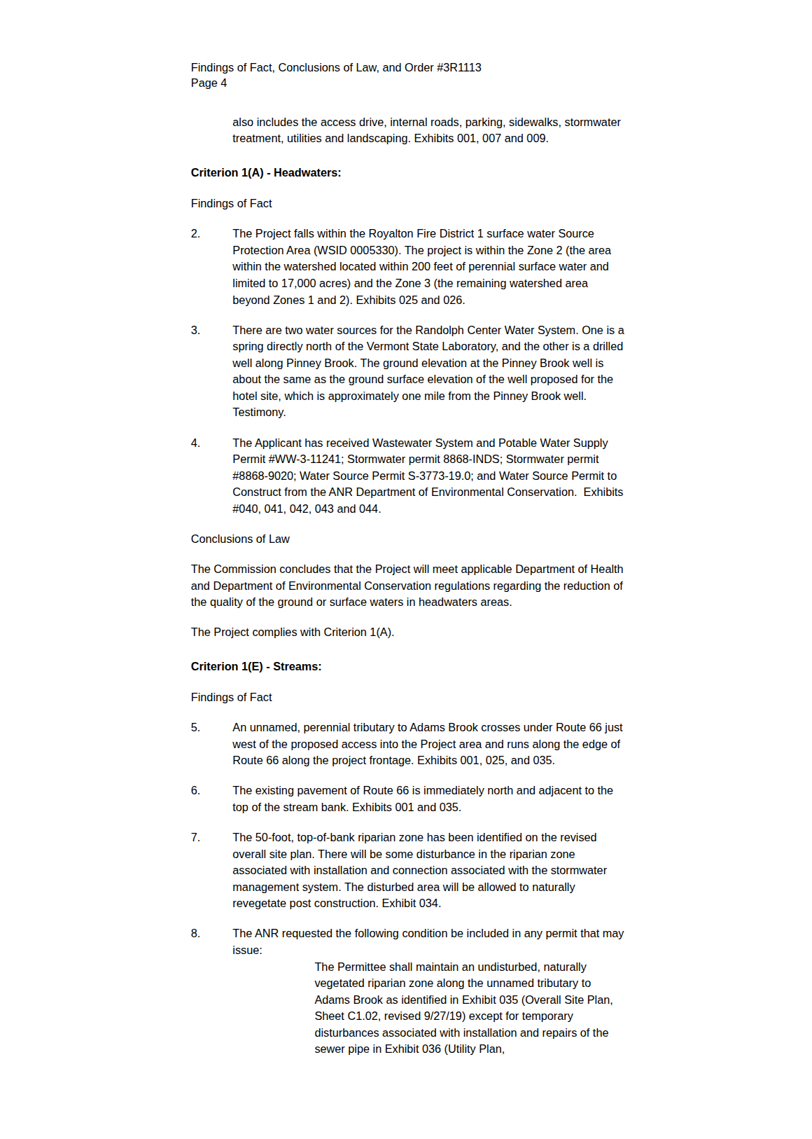Findings of Fact, Conclusions of Law, and Order #3R1113
Page 4
also includes the access drive, internal roads, parking, sidewalks, stormwater treatment, utilities and landscaping. Exhibits 001, 007 and 009.
Criterion 1(A) - Headwaters:
Findings of Fact
2. The Project falls within the Royalton Fire District 1 surface water Source Protection Area (WSID 0005330). The project is within the Zone 2 (the area within the watershed located within 200 feet of perennial surface water and limited to 17,000 acres) and the Zone 3 (the remaining watershed area beyond Zones 1 and 2). Exhibits 025 and 026.
3. There are two water sources for the Randolph Center Water System. One is a spring directly north of the Vermont State Laboratory, and the other is a drilled well along Pinney Brook. The ground elevation at the Pinney Brook well is about the same as the ground surface elevation of the well proposed for the hotel site, which is approximately one mile from the Pinney Brook well. Testimony.
4. The Applicant has received Wastewater System and Potable Water Supply Permit #WW-3-11241; Stormwater permit 8868-INDS; Stormwater permit #8868-9020; Water Source Permit S-3773-19.0; and Water Source Permit to Construct from the ANR Department of Environmental Conservation. Exhibits #040, 041, 042, 043 and 044.
Conclusions of Law
The Commission concludes that the Project will meet applicable Department of Health and Department of Environmental Conservation regulations regarding the reduction of the quality of the ground or surface waters in headwaters areas.
The Project complies with Criterion 1(A).
Criterion 1(E) - Streams:
Findings of Fact
5. An unnamed, perennial tributary to Adams Brook crosses under Route 66 just west of the proposed access into the Project area and runs along the edge of Route 66 along the project frontage. Exhibits 001, 025, and 035.
6. The existing pavement of Route 66 is immediately north and adjacent to the top of the stream bank. Exhibits 001 and 035.
7. The 50-foot, top-of-bank riparian zone has been identified on the revised overall site plan. There will be some disturbance in the riparian zone associated with installation and connection associated with the stormwater management system. The disturbed area will be allowed to naturally revegetate post construction. Exhibit 034.
8. The ANR requested the following condition be included in any permit that may issue:
The Permittee shall maintain an undisturbed, naturally vegetated riparian zone along the unnamed tributary to Adams Brook as identified in Exhibit 035 (Overall Site Plan, Sheet C1.02, revised 9/27/19) except for temporary disturbances associated with installation and repairs of the sewer pipe in Exhibit 036 (Utility Plan,